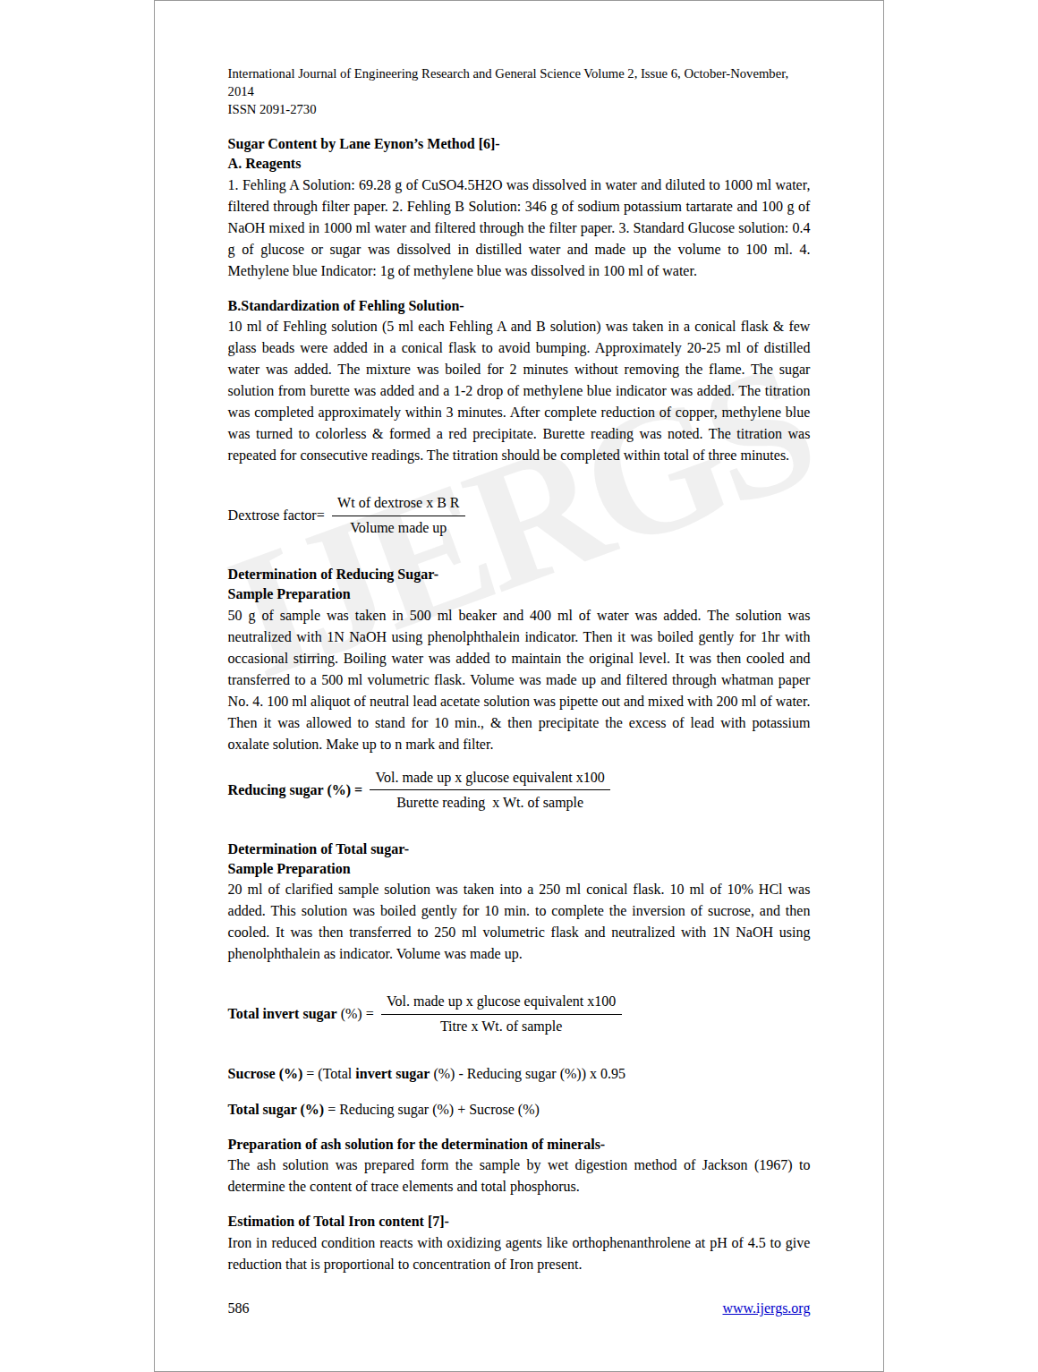IJERGS
International Journal of Engineering Research and General Science Volume 2, Issue 6, October-November, 2014
ISSN 2091-2730
Sugar Content by Lane Eynon’s Method [6]-
A. Reagents
1. Fehling A Solution: 69.28 g of CuSO4.5H2O was dissolved in water and diluted to 1000 ml water, filtered through filter paper. 2. Fehling B Solution: 346 g of sodium potassium tartarate and 100 g of NaOH mixed in 1000 ml water and filtered through the filter paper. 3. Standard Glucose solution: 0.4 g of glucose or sugar was dissolved in distilled water and made up the volume to 100 ml. 4. Methylene blue Indicator: 1g of methylene blue was dissolved in 100 ml of water.
B.Standardization of Fehling Solution-
10 ml of Fehling solution (5 ml each Fehling A and B solution) was taken in a conical flask & few glass beads were added in a conical flask to avoid bumping. Approximately 20-25 ml of distilled water was added. The mixture was boiled for 2 minutes without removing the flame. The sugar solution from burette was added and a 1-2 drop of methylene blue indicator was added. The titration was completed approximately within 3 minutes. After complete reduction of copper, methylene blue was turned to colorless & formed a red precipitate. Burette reading was noted. The titration was repeated for consecutive readings. The titration should be completed within total of three minutes.
Dextrose factor= Wt of dextrose x B R Volume made up
Determination of Reducing Sugar-
Sample Preparation
50 g of sample was taken in 500 ml beaker and 400 ml of water was added. The solution was neutralized with 1N NaOH using phenolphthalein indicator. Then it was boiled gently for 1hr with occasional stirring. Boiling water was added to maintain the original level. It was then cooled and transferred to a 500 ml volumetric flask. Volume was made up and filtered through whatman paper No. 4. 100 ml aliquot of neutral lead acetate solution was pipette out and mixed with 200 ml of water. Then it was allowed to stand for 10 min., & then precipitate the excess of lead with potassium oxalate solution. Make up to n mark and filter.
Reducing sugar (%) = Vol. made up x glucose equivalent x100 Burette reading x Wt. of sample
Determination of Total sugar-
Sample Preparation
20 ml of clarified sample solution was taken into a 250 ml conical flask. 10 ml of 10% HCl was added. This solution was boiled gently for 10 min. to complete the inversion of sucrose, and then cooled. It was then transferred to 250 ml volumetric flask and neutralized with 1N NaOH using phenolphthalein as indicator. Volume was made up.
Total invert sugar (%) = Vol. made up x glucose equivalent x100 Titre x Wt. of sample
Sucrose (%) = (Total invert sugar (%) - Reducing sugar (%)) x 0.95
Total sugar (%) = Reducing sugar (%) + Sucrose (%)
Preparation of ash solution for the determination of minerals-
The ash solution was prepared form the sample by wet digestion method of Jackson (1967) to determine the content of trace elements and total phosphorus.
Estimation of Total Iron content [7]-
Iron in reduced condition reacts with oxidizing agents like orthophenanthrolene at pH of 4.5 to give reduction that is proportional to concentration of Iron present.
586 www.ijergs.org